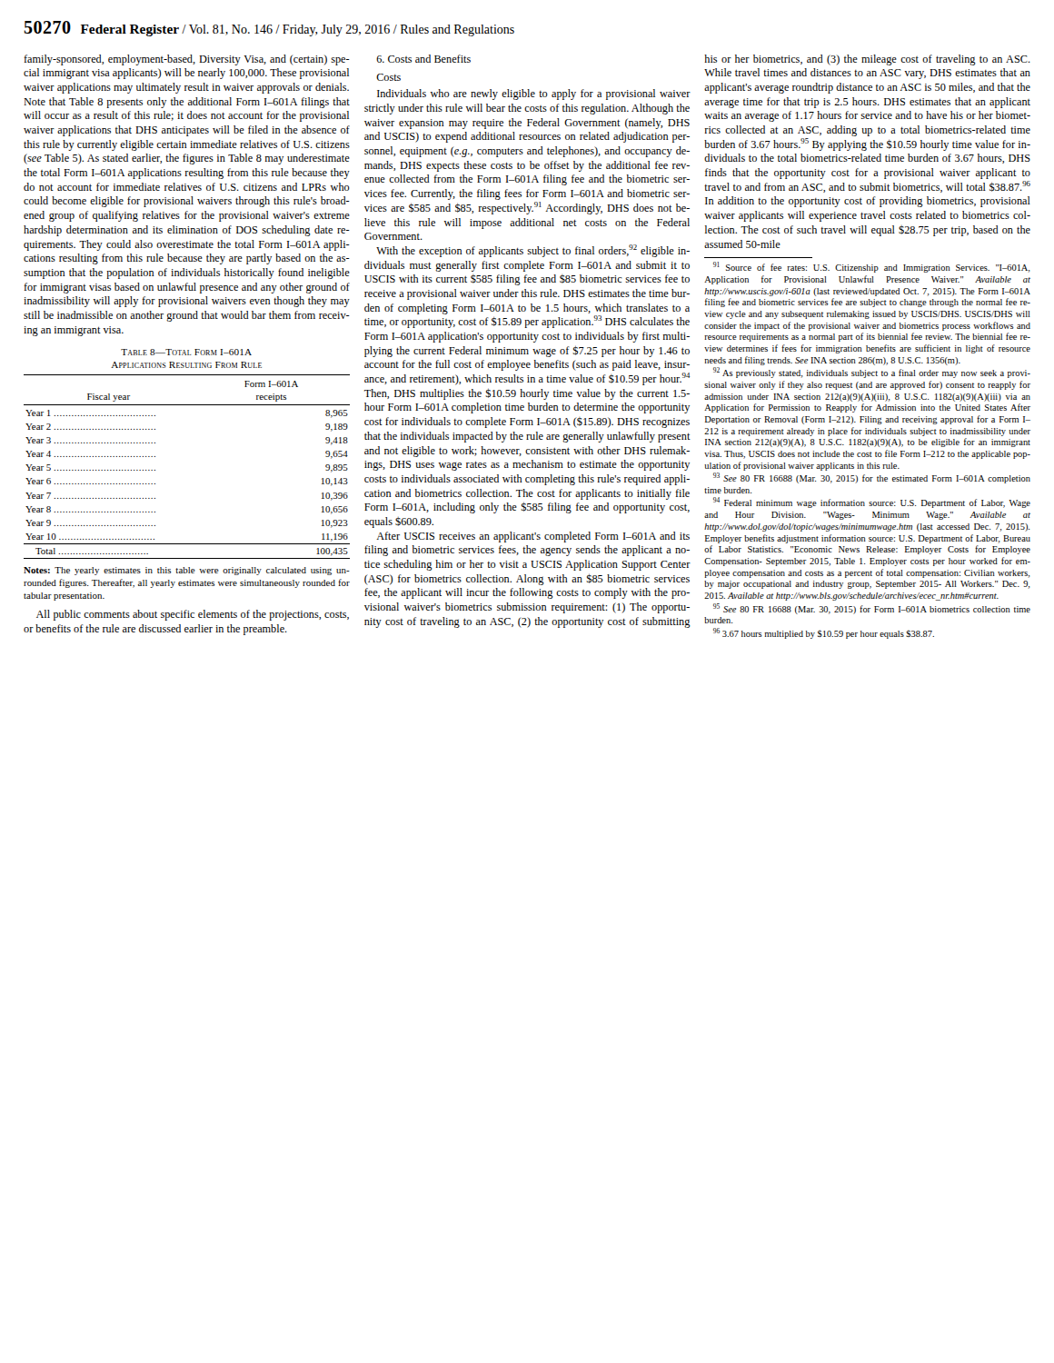50270 Federal Register / Vol. 81, No. 146 / Friday, July 29, 2016 / Rules and Regulations
family-sponsored, employment-based, Diversity Visa, and (certain) special immigrant visa applicants) will be nearly 100,000. These provisional waiver applications may ultimately result in waiver approvals or denials. Note that Table 8 presents only the additional Form I–601A filings that will occur as a result of this rule; it does not account for the provisional waiver applications that DHS anticipates will be filed in the absence of this rule by currently eligible certain immediate relatives of U.S. citizens (see Table 5). As stated earlier, the figures in Table 8 may underestimate the total Form I–601A applications resulting from this rule because they do not account for immediate relatives of U.S. citizens and LPRs who could become eligible for provisional waivers through this rule's broadened group of qualifying relatives for the provisional waiver's extreme hardship determination and its elimination of DOS scheduling date requirements. They could also overestimate the total Form I–601A applications resulting from this rule because they are partly based on the assumption that the population of individuals historically found ineligible for immigrant visas based on unlawful presence and any other ground of inadmissibility will apply for provisional waivers even though they may still be inadmissible on another ground that would bar them from receiving an immigrant visa.
Table 8—Total Form I–601A
Applications Resulting From Rule
| Fiscal year | Form I–601A receipts |
| --- | --- |
| Year 1 ................................... | 8,965 |
| Year 2 ................................... | 9,189 |
| Year 3 ................................... | 9,418 |
| Year 4 ................................... | 9,654 |
| Year 5 ................................... | 9,895 |
| Year 6 ................................... | 10,143 |
| Year 7 ................................... | 10,396 |
| Year 8 ................................... | 10,656 |
| Year 9 ................................... | 10,923 |
| Year 10 ................................. | 11,196 |
| Total ............................... | 100,435 |
Notes: The yearly estimates in this table were originally calculated using unrounded figures. Thereafter, all yearly estimates were simultaneously rounded for tabular presentation.
All public comments about specific elements of the projections, costs, or benefits of the rule are discussed earlier in the preamble.
6. Costs and Benefits
Costs
Individuals who are newly eligible to apply for a provisional waiver strictly under this rule will bear the costs of this regulation. Although the waiver expansion may require the Federal Government (namely, DHS and USCIS) to expend additional resources on related adjudication personnel, equipment (e.g., computers and telephones), and occupancy demands, DHS expects these costs to be offset by the additional fee revenue collected from the Form I–601A filing fee and the biometric services fee. Currently, the filing fees for Form I–601A and biometric services are $585 and $85, respectively.91 Accordingly, DHS does not believe this rule will impose additional net costs on the Federal Government.
With the exception of applicants subject to final orders,92 eligible individuals must generally first complete Form I–601A and submit it to USCIS with its current $585 filing fee and $85 biometric services fee to receive a provisional waiver under this rule. DHS estimates the time burden of completing Form I–601A to be 1.5 hours, which translates to a time, or opportunity, cost of $15.89 per application.93 DHS calculates the Form I–601A application's opportunity cost to individuals by first multiplying the current Federal minimum wage of $7.25 per hour by 1.46 to account for the full cost of employee benefits (such as paid leave, insurance, and retirement), which results in a time value of $10.59 per hour.94 Then, DHS multiplies the $10.59 hourly time value by the current 1.5-hour Form I–601A completion time burden to determine the opportunity cost for individuals to complete Form I–601A ($15.89). DHS recognizes that the individuals impacted by the rule are generally unlawfully present and not eligible to work; however, consistent with other DHS rulemakings, DHS uses wage rates as a mechanism to estimate the opportunity costs to individuals associated with completing this rule's required application and biometrics collection. The cost for applicants to initially file Form I–601A, including only the $585 filing fee and opportunity cost, equals $600.89.
After USCIS receives an applicant's completed Form I–601A and its filing and biometric services fees, the agency sends the applicant a notice scheduling him or her to visit a USCIS Application Support Center (ASC) for biometrics collection. Along with an $85 biometric services fee, the applicant will incur the following costs to comply with the provisional waiver's biometrics submission requirement: (1) The opportunity cost of traveling to an ASC, (2) the opportunity cost of submitting his or her biometrics, and (3) the mileage cost of traveling to an ASC. While travel times and distances to an ASC vary, DHS estimates that an applicant's average roundtrip distance to an ASC is 50 miles, and that the average time for that trip is 2.5 hours. DHS estimates that an applicant waits an average of 1.17 hours for service and to have his or her biometrics collected at an ASC, adding up to a total biometrics-related time burden of 3.67 hours.95 By applying the $10.59 hourly time value for individuals to the total biometrics-related time burden of 3.67 hours, DHS finds that the opportunity cost for a provisional waiver applicant to travel to and from an ASC, and to submit biometrics, will total $38.87.96 In addition to the opportunity cost of providing biometrics, provisional waiver applicants will experience travel costs related to biometrics collection. The cost of such travel will equal $28.75 per trip, based on the assumed 50-mile
91 Source of fee rates: U.S. Citizenship and Immigration Services. "I–601A, Application for Provisional Unlawful Presence Waiver." Available at http://www.uscis.gov/i-601a (last reviewed/updated Oct. 7, 2015). The Form I–601A filing fee and biometric services fee are subject to change through the normal fee review cycle and any subsequent rulemaking issued by USCIS/DHS. USCIS/DHS will consider the impact of the provisional waiver and biometrics process workflows and resource requirements as a normal part of its biennial fee review. The biennial fee review determines if fees for immigration benefits are sufficient in light of resource needs and filing trends. See INA section 286(m), 8 U.S.C. 1356(m).
92 As previously stated, individuals subject to a final order may now seek a provisional waiver only if they also request (and are approved for) consent to reapply for admission under INA section 212(a)(9)(A)(iii), 8 U.S.C. 1182(a)(9)(A)(iii) via an Application for Permission to Reapply for Admission into the United States After Deportation or Removal (Form I–212). Filing and receiving approval for a Form I–212 is a requirement already in place for individuals subject to inadmissibility under INA section 212(a)(9)(A), 8 U.S.C. 1182(a)(9)(A), to be eligible for an immigrant visa. Thus, USCIS does not include the cost to file Form I–212 to the applicable population of provisional waiver applicants in this rule.
93 See 80 FR 16688 (Mar. 30, 2015) for the estimated Form I–601A completion time burden.
94 Federal minimum wage information source: U.S. Department of Labor, Wage and Hour Division. "Wages- Minimum Wage." Available at http://www.dol.gov/dol/topic/wages/minimumwage.htm (last accessed Dec. 7, 2015). Employer benefits adjustment information source: U.S. Department of Labor, Bureau of Labor Statistics. "Economic News Release: Employer Costs for Employee Compensation- September 2015, Table 1. Employer costs per hour worked for employee compensation and costs as a percent of total compensation: Civilian workers, by major occupational and industry group, September 2015- All Workers." Dec. 9, 2015. Available at http://www.bls.gov/schedule/archives/ecec_nr.htm#current.
95 See 80 FR 16688 (Mar. 30, 2015) for Form I–601A biometrics collection time burden.
96 3.67 hours multiplied by $10.59 per hour equals $38.87.